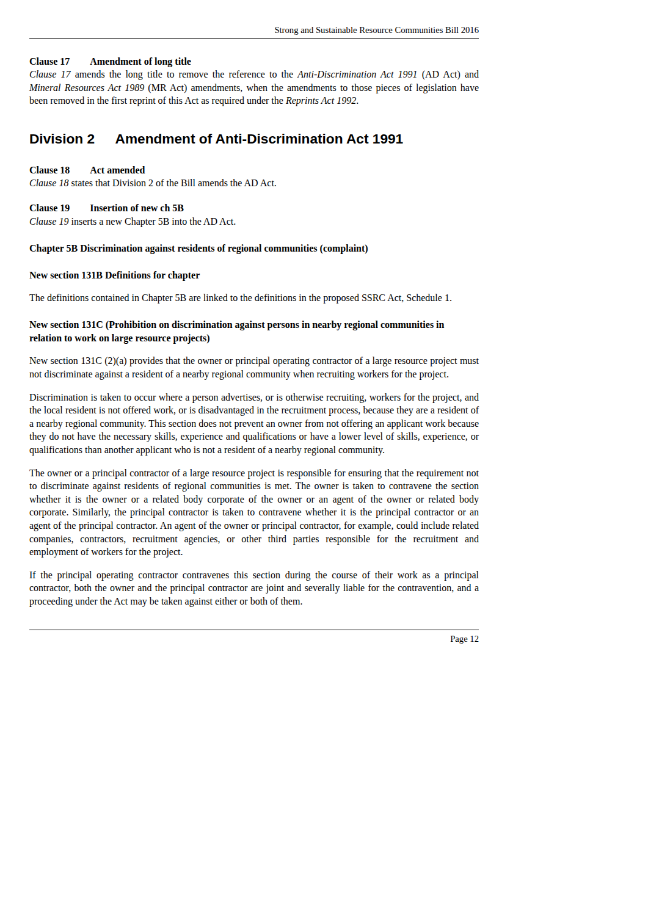Strong and Sustainable Resource Communities Bill 2016
Clause 17 Amendment of long title
Clause 17 amends the long title to remove the reference to the Anti-Discrimination Act 1991 (AD Act) and Mineral Resources Act 1989 (MR Act) amendments, when the amendments to those pieces of legislation have been removed in the first reprint of this Act as required under the Reprints Act 1992.
Division 2 Amendment of Anti-Discrimination Act 1991
Clause 18 Act amended
Clause 18 states that Division 2 of the Bill amends the AD Act.
Clause 19 Insertion of new ch 5B
Clause 19 inserts a new Chapter 5B into the AD Act.
Chapter 5B Discrimination against residents of regional communities (complaint)
New section 131B Definitions for chapter
The definitions contained in Chapter 5B are linked to the definitions in the proposed SSRC Act, Schedule 1.
New section 131C (Prohibition on discrimination against persons in nearby regional communities in relation to work on large resource projects)
New section 131C (2)(a) provides that the owner or principal operating contractor of a large resource project must not discriminate against a resident of a nearby regional community when recruiting workers for the project.
Discrimination is taken to occur where a person advertises, or is otherwise recruiting, workers for the project, and the local resident is not offered work, or is disadvantaged in the recruitment process, because they are a resident of a nearby regional community. This section does not prevent an owner from not offering an applicant work because they do not have the necessary skills, experience and qualifications or have a lower level of skills, experience, or qualifications than another applicant who is not a resident of a nearby regional community.
The owner or a principal contractor of a large resource project is responsible for ensuring that the requirement not to discriminate against residents of regional communities is met. The owner is taken to contravene the section whether it is the owner or a related body corporate of the owner or an agent of the owner or related body corporate. Similarly, the principal contractor is taken to contravene whether it is the principal contractor or an agent of the principal contractor. An agent of the owner or principal contractor, for example, could include related companies, contractors, recruitment agencies, or other third parties responsible for the recruitment and employment of workers for the project.
If the principal operating contractor contravenes this section during the course of their work as a principal contractor, both the owner and the principal contractor are joint and severally liable for the contravention, and a proceeding under the Act may be taken against either or both of them.
Page 12